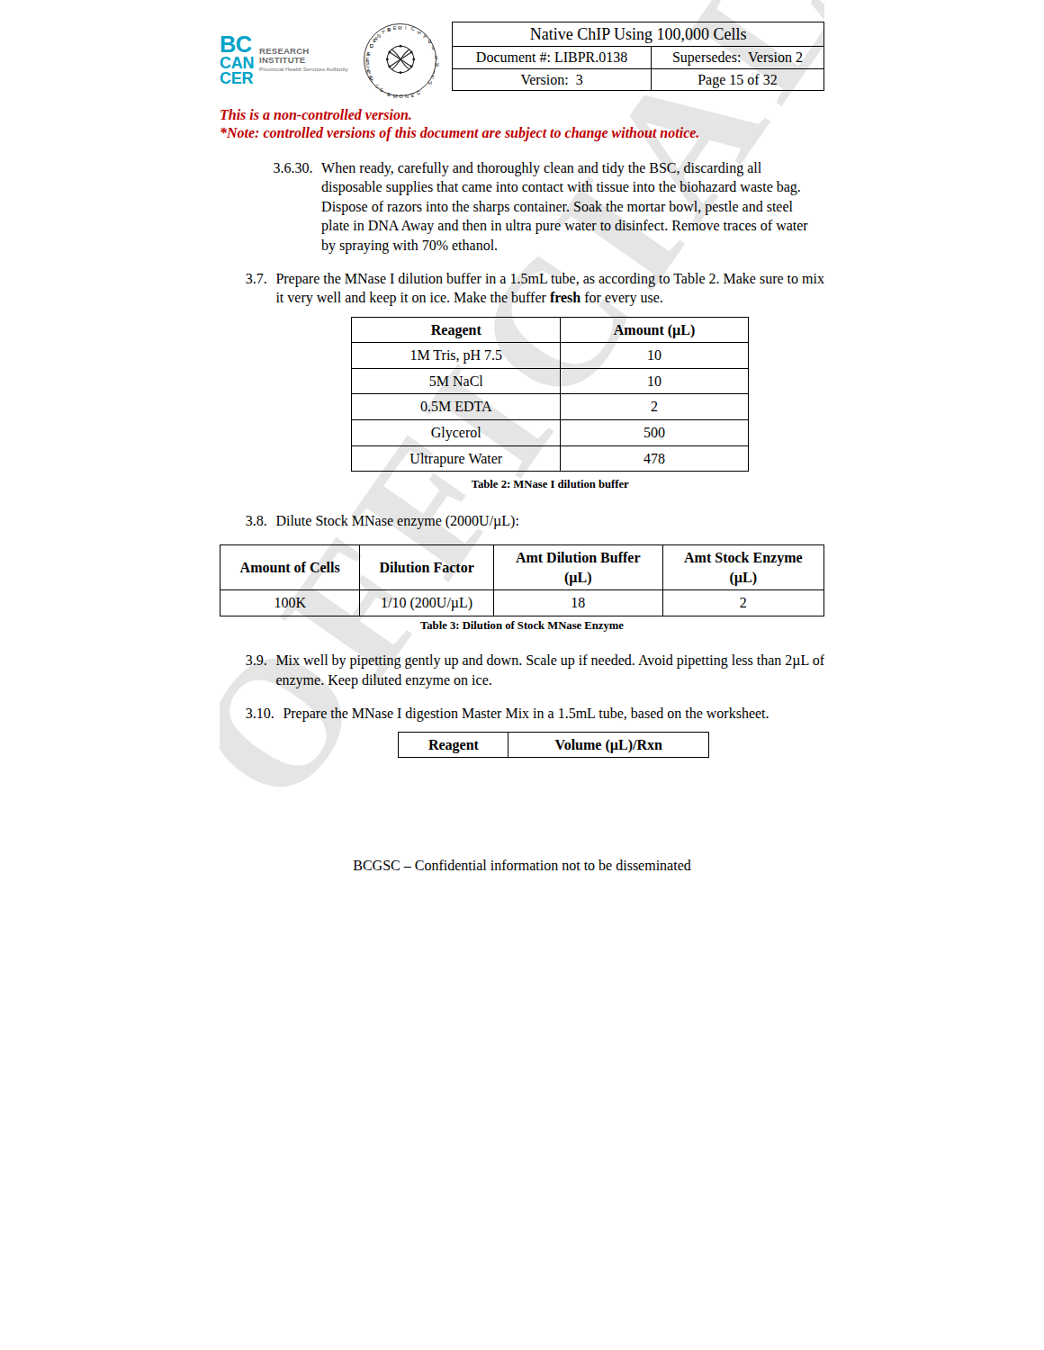OFFICIAL
BC
CAN
CER
RESEARCH
INSTITUTE
Provincial Health Services Authority
C A N A D A ' S M I C H A E L S M I T H G E N O M E S C I E N C E S C E N T R E
| Native ChIP Using 100,000 Cells |
| Document #: LIBPR.0138 | Supersedes: Version 2 |
| Version: 3 | Page 15 of 32 |
This is a non-controlled version.
*Note: controlled versions of this document are subject to change without notice.
3.6.30.
When ready, carefully and thoroughly clean and tidy the BSC, discarding all disposable supplies that came into contact with tissue into the biohazard waste bag. Dispose of razors into the sharps container. Soak the mortar bowl, pestle and steel plate in DNA Away and then in ultra pure water to disinfect. Remove traces of water by spraying with 70% ethanol.
3.7.
Prepare the MNase I dilution buffer in a 1.5mL tube, as according to Table 2. Make sure to mix it very well and keep it on ice. Make the buffer fresh for every use.
| Reagent | Amount (µL) |
| --- | --- |
| 1M Tris, pH 7.5 | 10 |
| 5M NaCl | 10 |
| 0.5M EDTA | 2 |
| Glycerol | 500 |
| Ultrapure Water | 478 |
Table 2: MNase I dilution buffer
3.8.
Dilute Stock MNase enzyme (2000U/µL):
| Amount of Cells | Dilution Factor | Amt Dilution Buffer (µL) | Amt Stock Enzyme (µL) |
| --- | --- | --- | --- |
| 100K | 1/10 (200U/µL) | 18 | 2 |
Table 3: Dilution of Stock MNase Enzyme
3.9.
Mix well by pipetting gently up and down. Scale up if needed. Avoid pipetting less than 2µL of enzyme. Keep diluted enzyme on ice.
3.10.
Prepare the MNase I digestion Master Mix in a 1.5mL tube, based on the worksheet.
| Reagent | Volume (µL)/Rxn |
| --- | --- |
BCGSC – Confidential information not to be disseminated